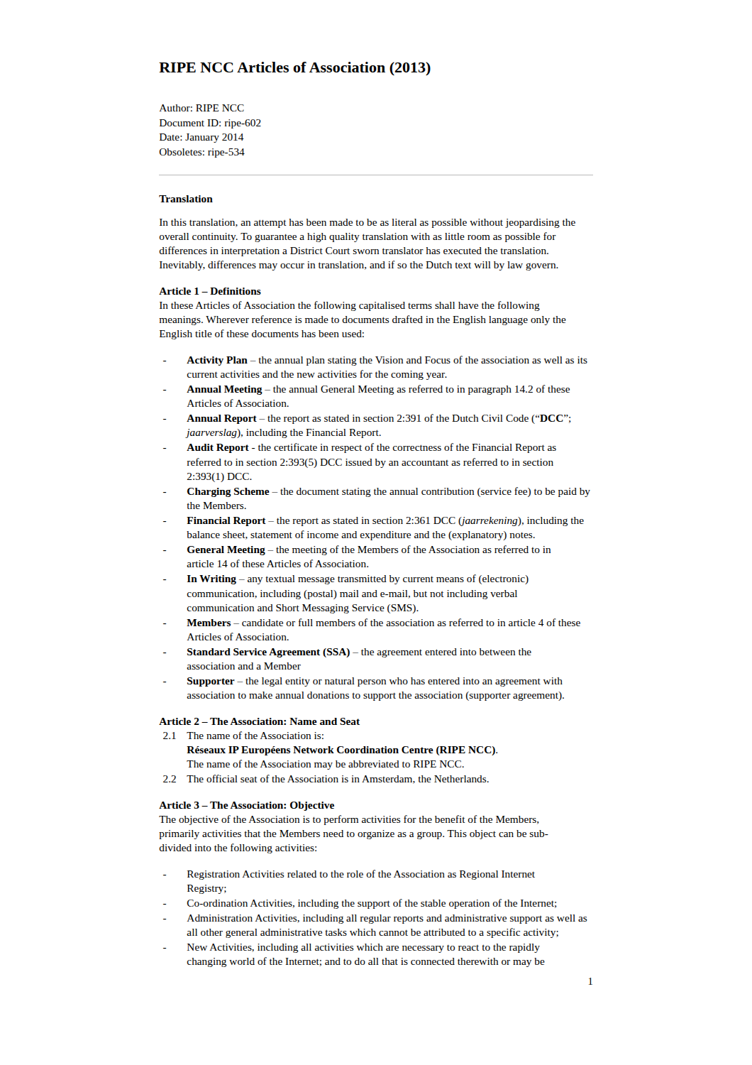RIPE NCC Articles of Association (2013)
Author: RIPE NCC
Document ID: ripe-602
Date: January 2014
Obsoletes: ripe-534
Translation
In this translation, an attempt has been made to be as literal as possible without jeopardising the overall continuity. To guarantee a high quality translation with as little room as possible for differences in interpretation a District Court sworn translator has executed the translation. Inevitably, differences may occur in translation, and if so the Dutch text will by law govern.
Article 1 – Definitions
In these Articles of Association the following capitalised terms shall have the following
meanings. Wherever reference is made to documents drafted in the English language only the English title of these documents has been used:
Activity Plan – the annual plan stating the Vision and Focus of the association as well as its current activities and the new activities for the coming year.
Annual Meeting – the annual General Meeting as referred to in paragraph 14.2 of these Articles of Association.
Annual Report – the report as stated in section 2:391 of the Dutch Civil Code (“DCC”; jaarverslag), including the Financial Report.
Audit Report - the certificate in respect of the correctness of the Financial Report as referred to in section 2:393(5) DCC issued by an accountant as referred to in section 2:393(1) DCC.
Charging Scheme – the document stating the annual contribution (service fee) to be paid by the Members.
Financial Report – the report as stated in section 2:361 DCC (jaarrekening), including the balance sheet, statement of income and expenditure and the (explanatory) notes.
General Meeting – the meeting of the Members of the Association as referred to in
article 14 of these Articles of Association.
In Writing – any textual message transmitted by current means of (electronic)
communication, including (postal) mail and e-mail, but not including verbal
communication and Short Messaging Service (SMS).
Members – candidate or full members of the association as referred to in article 4 of these Articles of Association.
Standard Service Agreement (SSA) – the agreement entered into between the
association and a Member
Supporter – the legal entity or natural person who has entered into an agreement with association to make annual donations to support the association (supporter agreement).
Article 2 – The Association: Name and Seat
2.1 The name of the Association is:
Réseaux IP Européens Network Coordination Centre (RIPE NCC).
The name of the Association may be abbreviated to RIPE NCC.
2.2 The official seat of the Association is in Amsterdam, the Netherlands.
Article 3 – The Association: Objective
The objective of the Association is to perform activities for the benefit of the Members,
primarily activities that the Members need to organize as a group. This object can be sub-
divided into the following activities:
Registration Activities related to the role of the Association as Regional Internet
Registry;
Co-ordination Activities, including the support of the stable operation of the Internet;
Administration Activities, including all regular reports and administrative support as well as all other general administrative tasks which cannot be attributed to a specific activity;
New Activities, including all activities which are necessary to react to the rapidly
changing world of the Internet; and to do all that is connected therewith or may be
1